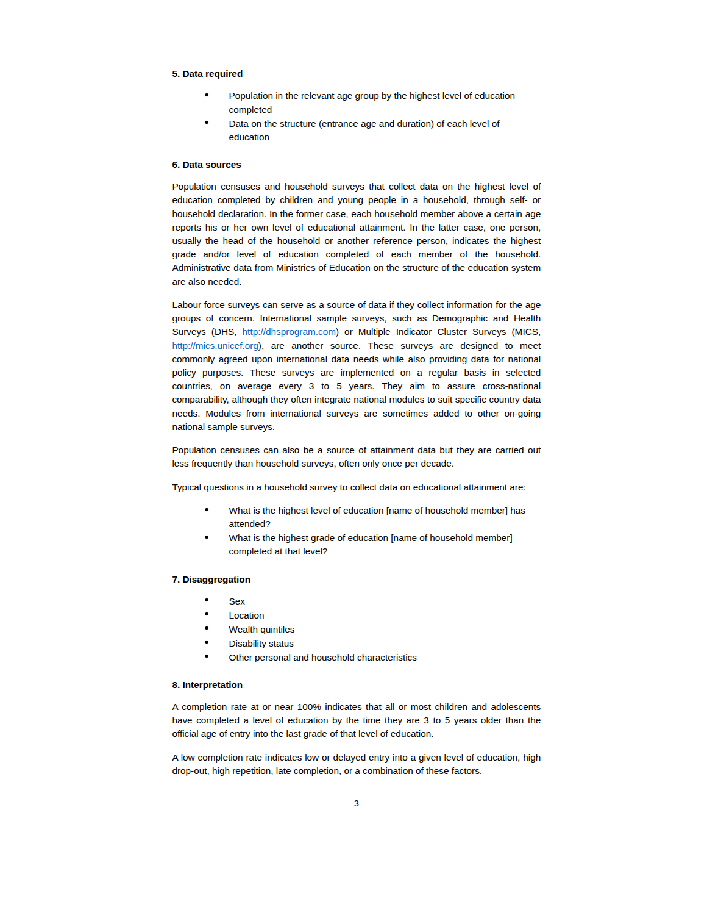5. Data required
Population in the relevant age group by the highest level of education completed
Data on the structure (entrance age and duration) of each level of education
6. Data sources
Population censuses and household surveys that collect data on the highest level of education completed by children and young people in a household, through self- or household declaration. In the former case, each household member above a certain age reports his or her own level of educational attainment. In the latter case, one person, usually the head of the household or another reference person, indicates the highest grade and/or level of education completed of each member of the household. Administrative data from Ministries of Education on the structure of the education system are also needed.
Labour force surveys can serve as a source of data if they collect information for the age groups of concern. International sample surveys, such as Demographic and Health Surveys (DHS, http://dhsprogram.com) or Multiple Indicator Cluster Surveys (MICS, http://mics.unicef.org), are another source. These surveys are designed to meet commonly agreed upon international data needs while also providing data for national policy purposes. These surveys are implemented on a regular basis in selected countries, on average every 3 to 5 years. They aim to assure cross-national comparability, although they often integrate national modules to suit specific country data needs. Modules from international surveys are sometimes added to other on-going national sample surveys.
Population censuses can also be a source of attainment data but they are carried out less frequently than household surveys, often only once per decade.
Typical questions in a household survey to collect data on educational attainment are:
What is the highest level of education [name of household member] has attended?
What is the highest grade of education [name of household member] completed at that level?
7. Disaggregation
Sex
Location
Wealth quintiles
Disability status
Other personal and household characteristics
8. Interpretation
A completion rate at or near 100% indicates that all or most children and adolescents have completed a level of education by the time they are 3 to 5 years older than the official age of entry into the last grade of that level of education.
A low completion rate indicates low or delayed entry into a given level of education, high drop-out, high repetition, late completion, or a combination of these factors.
3